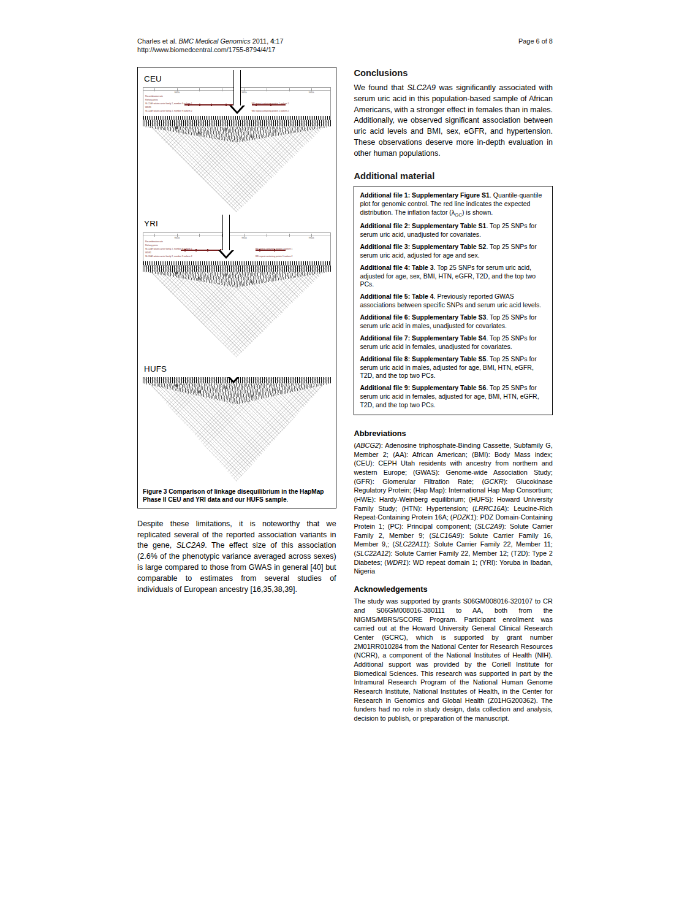Charles et al. BMC Medical Genomics 2011, 4:17
http://www.biomedcentral.com/1755-8794/4/17
Page 6 of 8
CEU
9800k
9850k
9900k
Recombination rate
Refseq genes
SLC2A9 solute carrier family 2, member 9 isoform 1
WDR1
SLC2A9 solute carrier family 2, member 9 isoform 2
WD repeat-containing protein 1 isoform 1
WD repeat-containing protein 1 isoform 2
YRI
9800k
9850k
9900k
Recombination rate
Refseq genes
SLC2A9 solute carrier family 2, member 9 isoform 1
WDR1
SLC2A9 solute carrier family 2, member 9 isoform 2
WD repeat-containing protein 1 isoform 1
WD repeat-containing protein 1 isoform 2
HUFS
Figure 3 Comparison of linkage disequilibrium in the HapMap Phase II CEU and YRI data and our HUFS sample.
Despite these limitations, it is noteworthy that we replicated several of the reported association variants in the gene, SLC2A9. The effect size of this association (2.6% of the phenotypic variance averaged across sexes) is large compared to those from GWAS in general [40] but comparable to estimates from several studies of individuals of European ancestry [16,35,38,39].
Conclusions
We found that SLC2A9 was significantly associated with serum uric acid in this population-based sample of African Americans, with a stronger effect in females than in males. Additionally, we observed significant association between uric acid levels and BMI, sex, eGFR, and hypertension. These observations deserve more in-depth evaluation in other human populations.
Additional material
Additional file 1: Supplementary Figure S1. Quantile-quantile plot for genomic control. The red line indicates the expected distribution. The inflation factor (λGC) is shown.
Additional file 2: Supplementary Table S1. Top 25 SNPs for serum uric acid, unadjusted for covariates.
Additional file 3: Supplementary Table S2. Top 25 SNPs for serum uric acid, adjusted for age and sex.
Additional file 4: Table 3. Top 25 SNPs for serum uric acid, adjusted for age, sex, BMI, HTN, eGFR, T2D, and the top two PCs.
Additional file 5: Table 4. Previously reported GWAS associations between specific SNPs and serum uric acid levels.
Additional file 6: Supplementary Table S3. Top 25 SNPs for serum uric acid in males, unadjusted for covariates.
Additional file 7: Supplementary Table S4. Top 25 SNPs for serum uric acid in females, unadjusted for covariates.
Additional file 8: Supplementary Table S5. Top 25 SNPs for serum uric acid in males, adjusted for age, BMI, HTN, eGFR, T2D, and the top two PCs.
Additional file 9: Supplementary Table S6. Top 25 SNPs for serum uric acid in females, adjusted for age, BMI, HTN, eGFR, T2D, and the top two PCs.
Abbreviations
(ABCG2): Adenosine triphosphate-Binding Cassette, Subfamily G, Member 2; (AA): African American; (BMI): Body Mass index; (CEU): CEPH Utah residents with ancestry from northern and western Europe; (GWAS): Genome-wide Association Study; (GFR): Glomerular Filtration Rate; (GCKR): Glucokinase Regulatory Protein; (Hap Map): International Hap Map Consortium; (HWE): Hardy-Weinberg equilibrium; (HUFS): Howard University Family Study; (HTN): Hypertension; (LRRC16A): Leucine-Rich Repeat-Containing Protein 16A; (PDZK1): PDZ Domain-Containing Protein 1; (PC): Principal component; (SLC2A9): Solute Carrier Family 2, Member 9; (SLC16A9): Solute Carrier Family 16, Member 9,; (SLC22A11): Solute Carrier Family 22, Member 11; (SLC22A12): Solute Carrier Family 22, Member 12; (T2D): Type 2 Diabetes; (WDR1): WD repeat domain 1; (YRI): Yoruba in Ibadan, Nigeria
Acknowledgements
The study was supported by grants S06GM008016-320107 to CR and S06GM008016-380111 to AA, both from the NIGMS/MBRS/SCORE Program. Participant enrollment was carried out at the Howard University General Clinical Research Center (GCRC), which is supported by grant number 2M01RR010284 from the National Center for Research Resources (NCRR), a component of the National Institutes of Health (NIH). Additional support was provided by the Coriell Institute for Biomedical Sciences. This research was supported in part by the Intramural Research Program of the National Human Genome Research Institute, National Institutes of Health, in the Center for Research in Genomics and Global Health (Z01HG200362). The funders had no role in study design, data collection and analysis, decision to publish, or preparation of the manuscript.